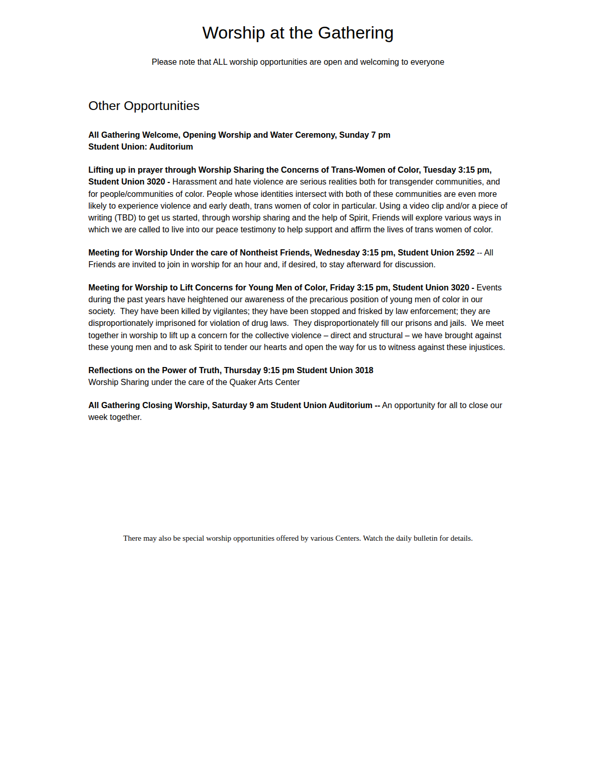Worship at the Gathering
Please note that ALL worship opportunities are open and welcoming to everyone
Other Opportunities
All Gathering Welcome, Opening Worship and Water Ceremony, Sunday 7 pm
Student Union: Auditorium
Lifting up in prayer through Worship Sharing the Concerns of Trans-Women of Color, Tuesday 3:15 pm, Student Union 3020 - Harassment and hate violence are serious realities both for transgender communities, and for people/communities of color. People whose identities intersect with both of these communities are even more likely to experience violence and early death, trans women of color in particular. Using a video clip and/or a piece of writing (TBD) to get us started, through worship sharing and the help of Spirit, Friends will explore various ways in which we are called to live into our peace testimony to help support and affirm the lives of trans women of color.
Meeting for Worship Under the care of Nontheist Friends, Wednesday 3:15 pm, Student Union 2592 -- All Friends are invited to join in worship for an hour and, if desired, to stay afterward for discussion.
Meeting for Worship to Lift Concerns for Young Men of Color, Friday 3:15 pm, Student Union 3020 - Events during the past years have heightened our awareness of the precarious position of young men of color in our society. They have been killed by vigilantes; they have been stopped and frisked by law enforcement; they are disproportionately imprisoned for violation of drug laws. They disproportionately fill our prisons and jails. We meet together in worship to lift up a concern for the collective violence – direct and structural – we have brought against these young men and to ask Spirit to tender our hearts and open the way for us to witness against these injustices.
Reflections on the Power of Truth, Thursday 9:15 pm Student Union 3018
Worship Sharing under the care of the Quaker Arts Center
All Gathering Closing Worship, Saturday 9 am Student Union Auditorium -- An opportunity for all to close our week together.
There may also be special worship opportunities offered by various Centers. Watch the daily bulletin for details.